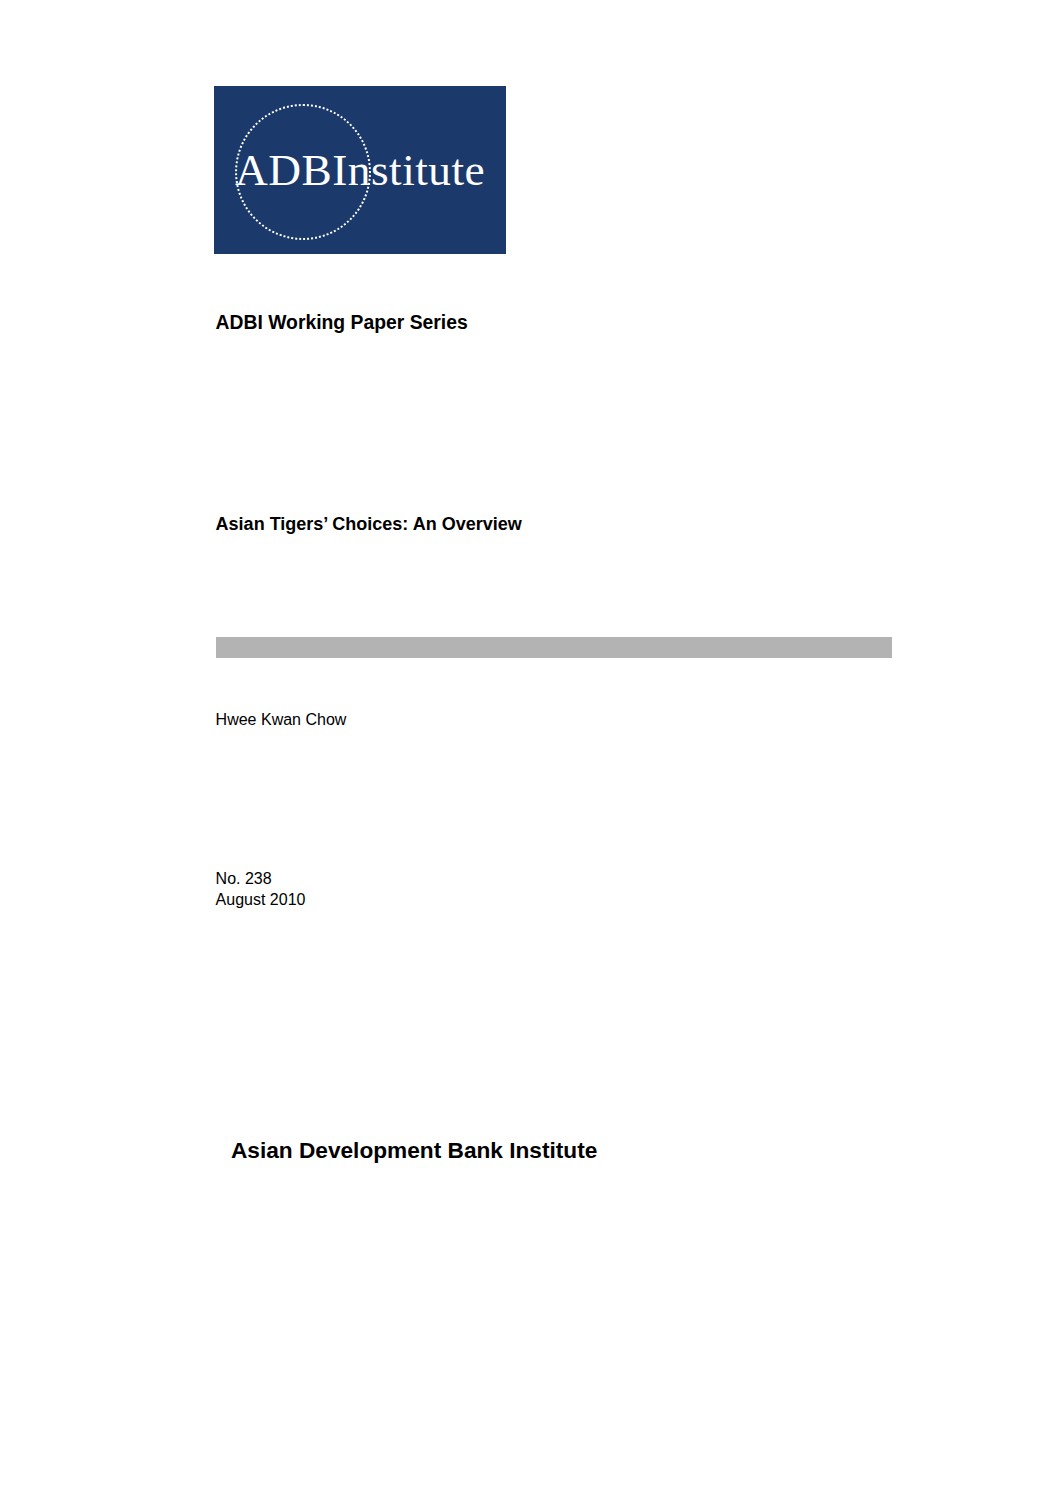ADB Institute
ADBI Working Paper Series
Asian Tigers’ Choices: An Overview
Hwee Kwan Chow
No. 238
August 2010
Asian Development Bank Institute